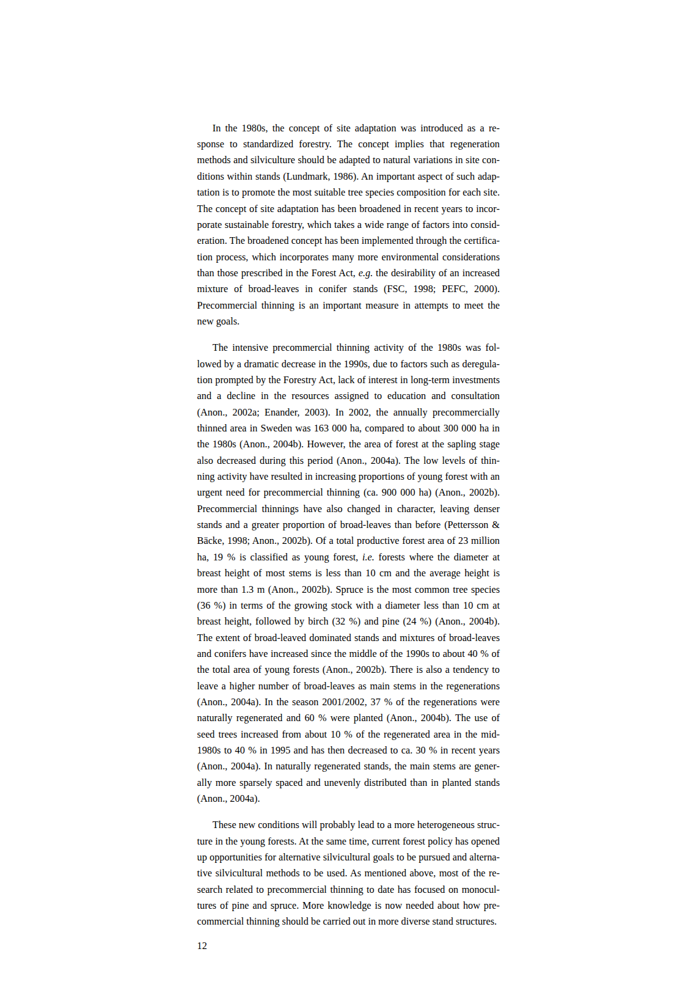In the 1980s, the concept of site adaptation was introduced as a response to standardized forestry. The concept implies that regeneration methods and silviculture should be adapted to natural variations in site conditions within stands (Lundmark, 1986). An important aspect of such adaptation is to promote the most suitable tree species composition for each site. The concept of site adaptation has been broadened in recent years to incorporate sustainable forestry, which takes a wide range of factors into consideration. The broadened concept has been implemented through the certification process, which incorporates many more environmental considerations than those prescribed in the Forest Act, e.g. the desirability of an increased mixture of broad-leaves in conifer stands (FSC, 1998; PEFC, 2000). Precommercial thinning is an important measure in attempts to meet the new goals.
The intensive precommercial thinning activity of the 1980s was followed by a dramatic decrease in the 1990s, due to factors such as deregulation prompted by the Forestry Act, lack of interest in long-term investments and a decline in the resources assigned to education and consultation (Anon., 2002a; Enander, 2003). In 2002, the annually precommercially thinned area in Sweden was 163 000 ha, compared to about 300 000 ha in the 1980s (Anon., 2004b). However, the area of forest at the sapling stage also decreased during this period (Anon., 2004a). The low levels of thinning activity have resulted in increasing proportions of young forest with an urgent need for precommercial thinning (ca. 900 000 ha) (Anon., 2002b). Precommercial thinnings have also changed in character, leaving denser stands and a greater proportion of broad-leaves than before (Pettersson & Bäcke, 1998; Anon., 2002b). Of a total productive forest area of 23 million ha, 19 % is classified as young forest, i.e. forests where the diameter at breast height of most stems is less than 10 cm and the average height is more than 1.3 m (Anon., 2002b). Spruce is the most common tree species (36 %) in terms of the growing stock with a diameter less than 10 cm at breast height, followed by birch (32 %) and pine (24 %) (Anon., 2004b). The extent of broad-leaved dominated stands and mixtures of broad-leaves and conifers have increased since the middle of the 1990s to about 40 % of the total area of young forests (Anon., 2002b). There is also a tendency to leave a higher number of broad-leaves as main stems in the regenerations (Anon., 2004a). In the season 2001/2002, 37 % of the regenerations were naturally regenerated and 60 % were planted (Anon., 2004b). The use of seed trees increased from about 10 % of the regenerated area in the mid-1980s to 40 % in 1995 and has then decreased to ca. 30 % in recent years (Anon., 2004a). In naturally regenerated stands, the main stems are generally more sparsely spaced and unevenly distributed than in planted stands (Anon., 2004a).
These new conditions will probably lead to a more heterogeneous structure in the young forests. At the same time, current forest policy has opened up opportunities for alternative silvicultural goals to be pursued and alternative silvicultural methods to be used. As mentioned above, most of the research related to precommercial thinning to date has focused on monocultures of pine and spruce. More knowledge is now needed about how precommercial thinning should be carried out in more diverse stand structures.
12